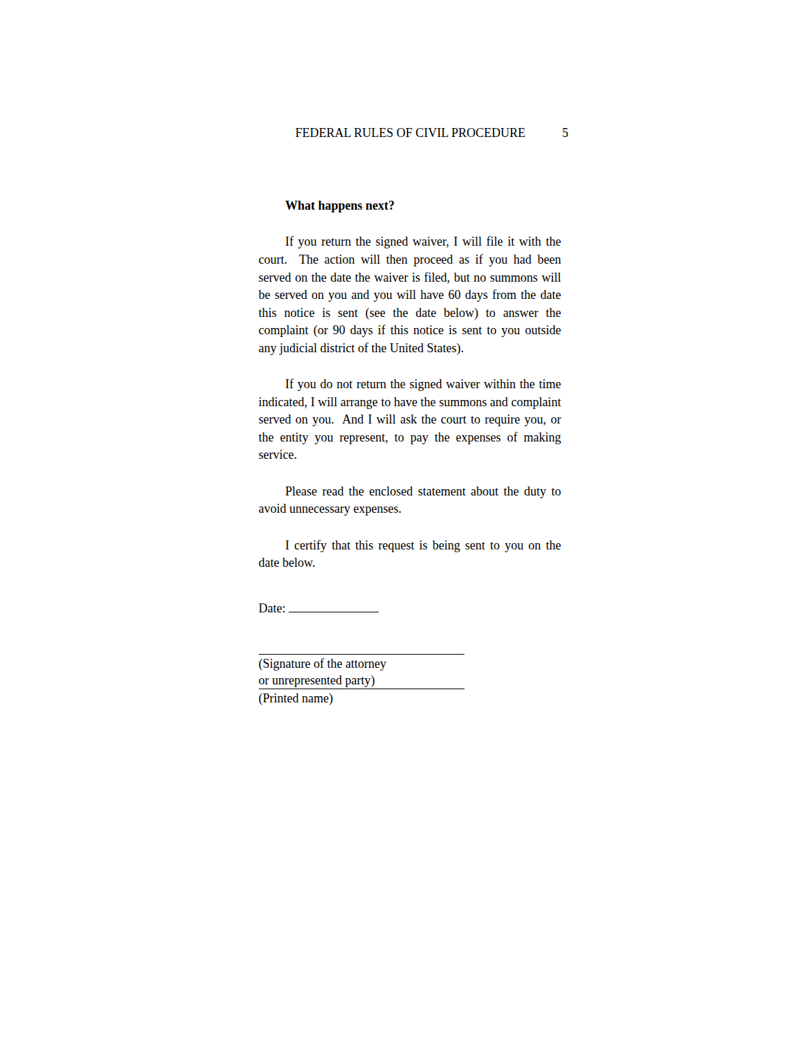FEDERAL RULES OF CIVIL PROCEDURE 5
What happens next?
If you return the signed waiver, I will file it with the court. The action will then proceed as if you had been served on the date the waiver is filed, but no summons will be served on you and you will have 60 days from the date this notice is sent (see the date below) to answer the complaint (or 90 days if this notice is sent to you outside any judicial district of the United States).
If you do not return the signed waiver within the time indicated, I will arrange to have the summons and complaint served on you. And I will ask the court to require you, or the entity you represent, to pay the expenses of making service.
Please read the enclosed statement about the duty to avoid unnecessary expenses.
I certify that this request is being sent to you on the date below.
Date:
(Signature of the attorney
or unrepresented party)
(Printed name)